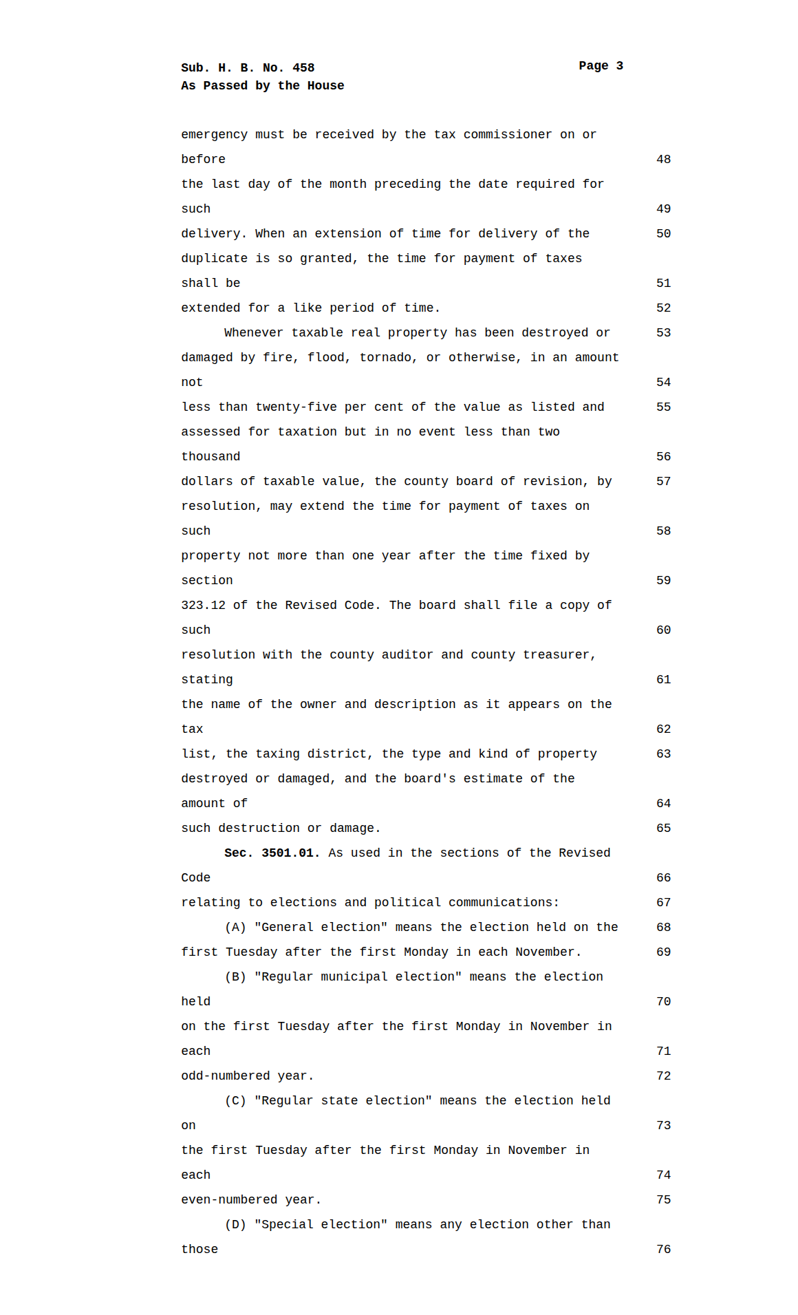Sub. H. B. No. 458
As Passed by the House
Page 3
emergency must be received by the tax commissioner on or before48
the last day of the month preceding the date required for such49
delivery. When an extension of time for delivery of the50
duplicate is so granted, the time for payment of taxes shall be51
extended for a like period of time.52
Whenever taxable real property has been destroyed or53
damaged by fire, flood, tornado, or otherwise, in an amount not54
less than twenty-five per cent of the value as listed and55
assessed for taxation but in no event less than two thousand56
dollars of taxable value, the county board of revision, by57
resolution, may extend the time for payment of taxes on such58
property not more than one year after the time fixed by section59
323.12 of the Revised Code. The board shall file a copy of such60
resolution with the county auditor and county treasurer, stating61
the name of the owner and description as it appears on the tax62
list, the taxing district, the type and kind of property63
destroyed or damaged, and the board's estimate of the amount of64
such destruction or damage.65
Sec. 3501.01. As used in the sections of the Revised Code66
relating to elections and political communications:67
(A) "General election" means the election held on the68
first Tuesday after the first Monday in each November.69
(B) "Regular municipal election" means the election held70
on the first Tuesday after the first Monday in November in each71
odd-numbered year.72
(C) "Regular state election" means the election held on73
the first Tuesday after the first Monday in November in each74
even-numbered year.75
(D) "Special election" means any election other than those76